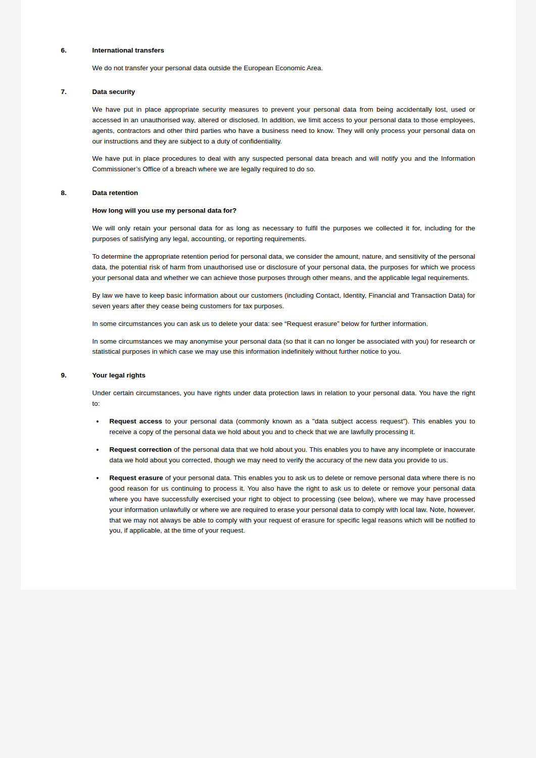6. International transfers
We do not transfer your personal data outside the European Economic Area.
7. Data security
We have put in place appropriate security measures to prevent your personal data from being accidentally lost, used or accessed in an unauthorised way, altered or disclosed. In addition, we limit access to your personal data to those employees, agents, contractors and other third parties who have a business need to know. They will only process your personal data on our instructions and they are subject to a duty of confidentiality.
We have put in place procedures to deal with any suspected personal data breach and will notify you and the Information Commissioner’s Office of a breach where we are legally required to do so.
8. Data retention
How long will you use my personal data for?
We will only retain your personal data for as long as necessary to fulfil the purposes we collected it for, including for the purposes of satisfying any legal, accounting, or reporting requirements.
To determine the appropriate retention period for personal data, we consider the amount, nature, and sensitivity of the personal data, the potential risk of harm from unauthorised use or disclosure of your personal data, the purposes for which we process your personal data and whether we can achieve those purposes through other means, and the applicable legal requirements.
By law we have to keep basic information about our customers (including Contact, Identity, Financial and Transaction Data) for seven years after they cease being customers for tax purposes.
In some circumstances you can ask us to delete your data: see “Request erasure” below for further information.
In some circumstances we may anonymise your personal data (so that it can no longer be associated with you) for research or statistical purposes in which case we may use this information indefinitely without further notice to you.
9. Your legal rights
Under certain circumstances, you have rights under data protection laws in relation to your personal data. You have the right to:
Request access to your personal data (commonly known as a "data subject access request"). This enables you to receive a copy of the personal data we hold about you and to check that we are lawfully processing it.
Request correction of the personal data that we hold about you. This enables you to have any incomplete or inaccurate data we hold about you corrected, though we may need to verify the accuracy of the new data you provide to us.
Request erasure of your personal data. This enables you to ask us to delete or remove personal data where there is no good reason for us continuing to process it. You also have the right to ask us to delete or remove your personal data where you have successfully exercised your right to object to processing (see below), where we may have processed your information unlawfully or where we are required to erase your personal data to comply with local law. Note, however, that we may not always be able to comply with your request of erasure for specific legal reasons which will be notified to you, if applicable, at the time of your request.